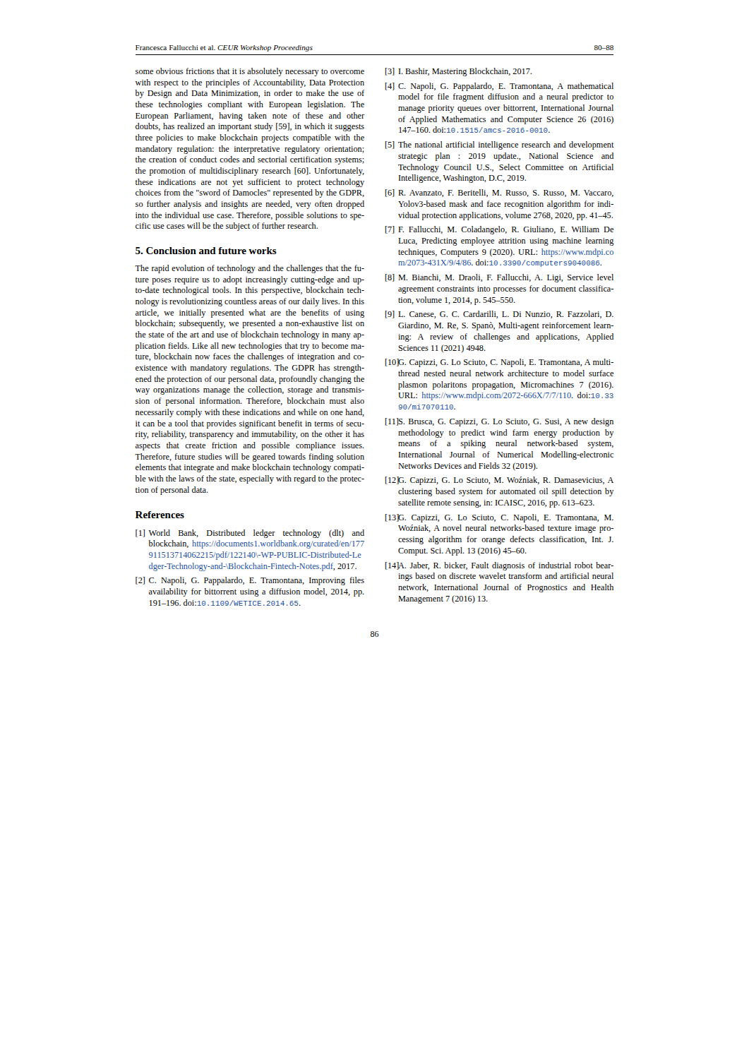Francesca Fallucchi et al. CEUR Workshop Proceedings
80–88
some obvious frictions that it is absolutely necessary to overcome with respect to the principles of Accountability, Data Protection by Design and Data Minimization, in order to make the use of these technologies compliant with European legislation. The European Parliament, having taken note of these and other doubts, has realized an important study [59], in which it suggests three policies to make blockchain projects compatible with the mandatory regulation: the interpretative regulatory orientation; the creation of conduct codes and sectorial certification systems; the promotion of multidisciplinary research [60]. Unfortunately, these indications are not yet sufficient to protect technology choices from the "sword of Damocles" represented by the GDPR, so further analysis and insights are needed, very often dropped into the individual use case. Therefore, possible solutions to specific use cases will be the subject of further research.
5. Conclusion and future works
The rapid evolution of technology and the challenges that the future poses require us to adopt increasingly cutting-edge and up-to-date technological tools. In this perspective, blockchain technology is revolutionizing countless areas of our daily lives. In this article, we initially presented what are the benefits of using blockchain; subsequently, we presented a non-exhaustive list on the state of the art and use of blockchain technology in many application fields. Like all new technologies that try to become mature, blockchain now faces the challenges of integration and coexistence with mandatory regulations. The GDPR has strengthened the protection of our personal data, profoundly changing the way organizations manage the collection, storage and transmission of personal information. Therefore, blockchain must also necessarily comply with these indications and while on one hand, it can be a tool that provides significant benefit in terms of security, reliability, transparency and immutability, on the other it has aspects that create friction and possible compliance issues. Therefore, future studies will be geared towards finding solution elements that integrate and make blockchain technology compatible with the laws of the state, especially with regard to the protection of personal data.
References
World Bank, Distributed ledger technology (dlt) and blockchain, https://documents1.worldbank.org/curated/en/177911513714062215/pdf/122140\-WP-PUBLIC-Distributed-Ledger-Technology-and-\Blockchain-Fintech-Notes.pdf, 2017.
C. Napoli, G. Pappalardo, E. Tramontana, Improving files availability for bittorrent using a diffusion model, 2014, pp. 191–196. doi:10.1109/WETICE.2014.65.
I. Bashir, Mastering Blockchain, 2017.
C. Napoli, G. Pappalardo, E. Tramontana, A mathematical model for file fragment diffusion and a neural predictor to manage priority queues over bittorrent, International Journal of Applied Mathematics and Computer Science 26 (2016) 147–160. doi:10.1515/amcs-2016-0010.
The national artificial intelligence research and development strategic plan : 2019 update., National Science and Technology Council U.S., Select Committee on Artificial Intelligence, Washington, D.C, 2019.
R. Avanzato, F. Beritelli, M. Russo, S. Russo, M. Vaccaro, Yolov3-based mask and face recognition algorithm for individual protection applications, volume 2768, 2020, pp. 41–45.
F. Fallucchi, M. Coladangelo, R. Giuliano, E. William De Luca, Predicting employee attrition using machine learning techniques, Computers 9 (2020). URL: https://www.mdpi.com/2073-431X/9/4/86. doi:10.3390/computers9040086.
M. Bianchi, M. Draoli, F. Fallucchi, A. Ligi, Service level agreement constraints into processes for document classification, volume 1, 2014, p. 545–550.
L. Canese, G. C. Cardarilli, L. Di Nunzio, R. Fazzolari, D. Giardino, M. Re, S. Spanò, Multi-agent reinforcement learning: A review of challenges and applications, Applied Sciences 11 (2021) 4948.
G. Capizzi, G. Lo Sciuto, C. Napoli, E. Tramontana, A multithread nested neural network architecture to model surface plasmon polaritons propagation, Micromachines 7 (2016). URL: https://www.mdpi.com/2072-666X/7/7/110. doi:10.3390/mi7070110.
S. Brusca, G. Capizzi, G. Lo Sciuto, G. Susi, A new design methodology to predict wind farm energy production by means of a spiking neural network-based system, International Journal of Numerical Modelling-electronic Networks Devices and Fields 32 (2019).
G. Capizzi, G. Lo Sciuto, M. Woźniak, R. Damasevicius, A clustering based system for automated oil spill detection by satellite remote sensing, in: ICAISC, 2016, pp. 613–623.
G. Capizzi, G. Lo Sciuto, C. Napoli, E. Tramontana, M. Woźniak, A novel neural networks-based texture image processing algorithm for orange defects classification, Int. J. Comput. Sci. Appl. 13 (2016) 45–60.
A. Jaber, R. bicker, Fault diagnosis of industrial robot bearings based on discrete wavelet transform and artificial neural network, International Journal of Prognostics and Health Management 7 (2016) 13.
86